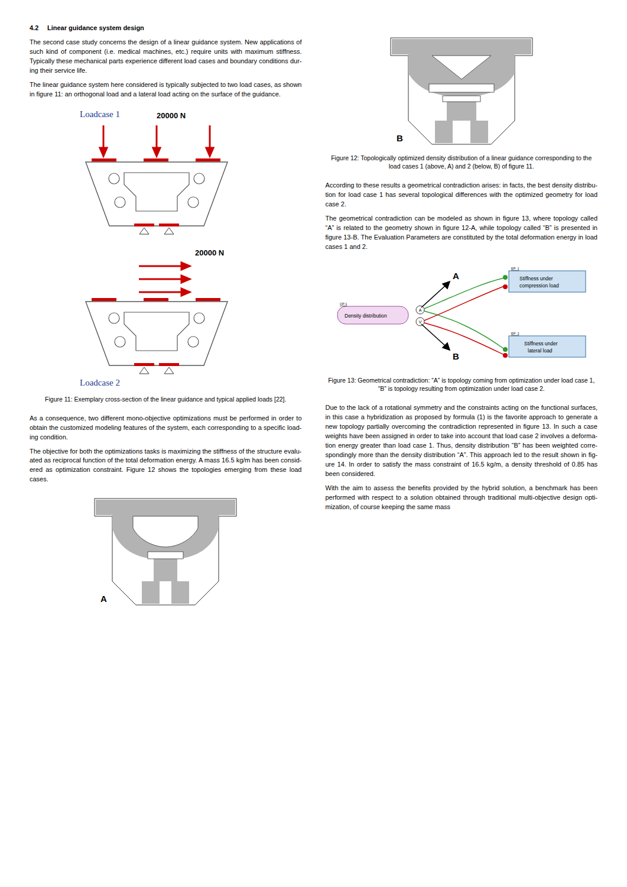4.2 Linear guidance system design
The second case study concerns the design of a linear guidance system. New applications of such kind of component (i.e. medical machines, etc.) require units with maximum stiffness. Typically these mechanical parts experience different load cases and boundary conditions during their service life.
The linear guidance system here considered is typically subjected to two load cases, as shown in figure 11: an orthogonal load and a lateral load acting on the surface of the guidance.
Loadcase 1 20000 N 20000 N Loadcase 2
Figure 11: Exemplary cross-section of the linear guidance and typical applied loads [22].
As a consequence, two different mono-objective optimizations must be performed in order to obtain the customized modeling features of the system, each corresponding to a specific loading condition.
The objective for both the optimizations tasks is maximizing the stiffness of the structure evaluated as reciprocal function of the total deformation energy. A mass 16.5 kg/m has been considered as optimization constraint. Figure 12 shows the topologies emerging from these load cases.
A
B
Figure 12: Topologically optimized density distribution of a linear guidance corresponding to the load cases 1 (above, A) and 2 (below, B) of figure 11.
According to these results a geometrical contradiction arises: in facts, the best density distribution for load case 1 has several topological differences with the optimized geometry for load case 2.
The geometrical contradiction can be modeled as shown in figure 13, where topology called “A” is related to the geometry shown in figure 12-A, while topology called “B” is presented in figure 13-B. The Evaluation Parameters are constituted by the total deformation energy in load cases 1 and 2.
CP:1 Density distribution A V A B EP: 1 Stiffness under compression load EP: 2 Stiffness under lateral load
Figure 13: Geometrical contradiction: “A” is topology coming from optimization under load case 1, “B” is topology resulting from optimization under load case 2.
Due to the lack of a rotational symmetry and the constraints acting on the functional surfaces, in this case a hybridization as proposed by formula (1) is the favorite approach to generate a new topology partially overcoming the contradiction represented in figure 13. In such a case weights have been assigned in order to take into account that load case 2 involves a deformation energy greater than load case 1. Thus, density distribution “B” has been weighted correspondingly more than the density distribution “A”. This approach led to the result shown in figure 14. In order to satisfy the mass constraint of 16.5 kg/m, a density threshold of 0.85 has been considered.
With the aim to assess the benefits provided by the hybrid solution, a benchmark has been performed with respect to a solution obtained through traditional multi-objective design optimization, of course keeping the same mass